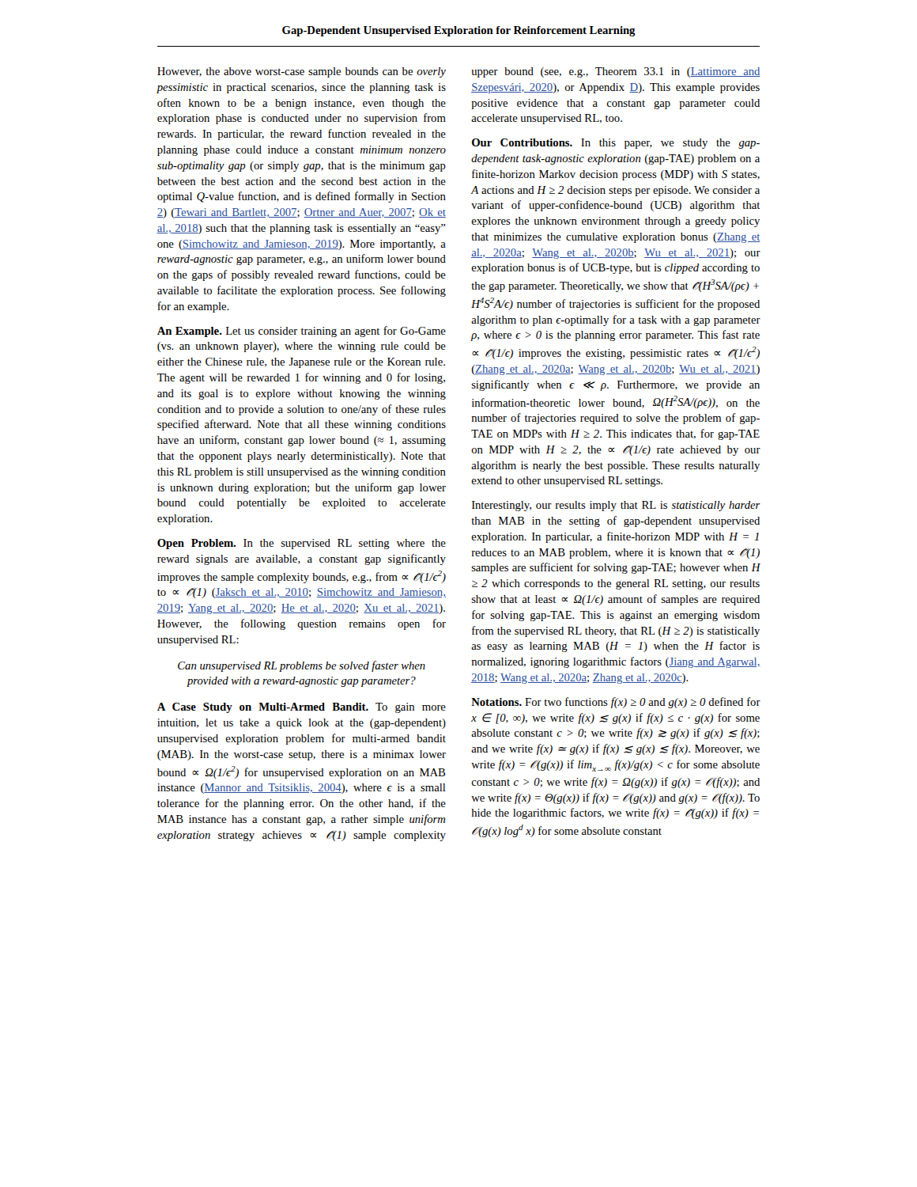Gap-Dependent Unsupervised Exploration for Reinforcement Learning
However, the above worst-case sample bounds can be overly pessimistic in practical scenarios, since the planning task is often known to be a benign instance, even though the exploration phase is conducted under no supervision from rewards. In particular, the reward function revealed in the planning phase could induce a constant minimum nonzero sub-optimality gap (or simply gap, that is the minimum gap between the best action and the second best action in the optimal Q-value function, and is defined formally in Section 2) (Tewari and Bartlett, 2007; Ortner and Auer, 2007; Ok et al., 2018) such that the planning task is essentially an “easy” one (Simchowitz and Jamieson, 2019). More importantly, a reward-agnostic gap parameter, e.g., an uniform lower bound on the gaps of possibly revealed reward functions, could be available to facilitate the exploration process. See following for an example.
An Example. Let us consider training an agent for Go-Game (vs. an unknown player), where the winning rule could be either the Chinese rule, the Japanese rule or the Korean rule. The agent will be rewarded 1 for winning and 0 for losing, and its goal is to explore without knowing the winning condition and to provide a solution to one/any of these rules specified afterward. Note that all these winning conditions have an uniform, constant gap lower bound (≈ 1, assuming that the opponent plays nearly deterministically). Note that this RL problem is still unsupervised as the winning condition is unknown during exploration; but the uniform gap lower bound could potentially be exploited to accelerate exploration.
Open Problem. In the supervised RL setting where the reward signals are available, a constant gap significantly improves the sample complexity bounds, e.g., from ∝ 𝒪̃(1/ϵ2) to ∝ 𝒪̃(1) (Jaksch et al., 2010; Simchowitz and Jamieson, 2019; Yang et al., 2020; He et al., 2020; Xu et al., 2021). However, the following question remains open for unsupervised RL:
Can unsupervised RL problems be solved faster when provided with a reward-agnostic gap parameter?
A Case Study on Multi-Armed Bandit. To gain more intuition, let us take a quick look at the (gap-dependent) unsupervised exploration problem for multi-armed bandit (MAB). In the worst-case setup, there is a minimax lower bound ∝ Ω(1/ϵ2) for unsupervised exploration on an MAB instance (Mannor and Tsitsiklis, 2004), where ϵ is a small tolerance for the planning error. On the other hand, if the MAB instance has a constant gap, a rather simple uniform exploration strategy achieves ∝ 𝒪̃(1) sample complexity upper bound (see, e.g., Theorem 33.1 in (Lattimore and Szepesvári, 2020), or Appendix D). This example provides positive evidence that a constant gap parameter could accelerate unsupervised RL, too.
Our Contributions. In this paper, we study the gap-dependent task-agnostic exploration (gap-TAE) problem on a finite-horizon Markov decision process (MDP) with S states, A actions and H ≥ 2 decision steps per episode. We consider a variant of upper-confidence-bound (UCB) algorithm that explores the unknown environment through a greedy policy that minimizes the cumulative exploration bonus (Zhang et al., 2020a; Wang et al., 2020b; Wu et al., 2021); our exploration bonus is of UCB-type, but is clipped according to the gap parameter. Theoretically, we show that 𝒪̃(H3SA/(ρϵ) + H4S2A/ϵ) number of trajectories is sufficient for the proposed algorithm to plan ϵ-optimally for a task with a gap parameter ρ, where ϵ > 0 is the planning error parameter. This fast rate ∝ 𝒪̃(1/ϵ) improves the existing, pessimistic rates ∝ 𝒪̃(1/ϵ2) (Zhang et al., 2020a; Wang et al., 2020b; Wu et al., 2021) significantly when ϵ ≪ ρ. Furthermore, we provide an information-theoretic lower bound, Ω(H2SA/(ρϵ)), on the number of trajectories required to solve the problem of gap-TAE on MDPs with H ≥ 2. This indicates that, for gap-TAE on MDP with H ≥ 2, the ∝ 𝒪̃(1/ϵ) rate achieved by our algorithm is nearly the best possible. These results naturally extend to other unsupervised RL settings.
Interestingly, our results imply that RL is statistically harder than MAB in the setting of gap-dependent unsupervised exploration. In particular, a finite-horizon MDP with H = 1 reduces to an MAB problem, where it is known that ∝ 𝒪̃(1) samples are sufficient for solving gap-TAE; however when H ≥ 2 which corresponds to the general RL setting, our results show that at least ∝ Ω(1/ϵ) amount of samples are required for solving gap-TAE. This is against an emerging wisdom from the supervised RL theory, that RL (H ≥ 2) is statistically as easy as learning MAB (H = 1) when the H factor is normalized, ignoring logarithmic factors (Jiang and Agarwal, 2018; Wang et al., 2020a; Zhang et al., 2020c).
Notations. For two functions f(x) ≥ 0 and g(x) ≥ 0 defined for x ∈ [0, ∞), we write f(x) ≲ g(x) if f(x) ≤ c · g(x) for some absolute constant c > 0; we write f(x) ≳ g(x) if g(x) ≲ f(x); and we write f(x) ≃ g(x) if f(x) ≲ g(x) ≲ f(x). Moreover, we write f(x) = 𝒪(g(x)) if limx→∞ f(x)/g(x) < c for some absolute constant c > 0; we write f(x) = Ω(g(x)) if g(x) = 𝒪(f(x)); and we write f(x) = Θ(g(x)) if f(x) = 𝒪(g(x)) and g(x) = 𝒪(f(x)). To hide the logarithmic factors, we write f(x) = 𝒪̃(g(x)) if f(x) = 𝒪(g(x) logd x) for some absolute constant